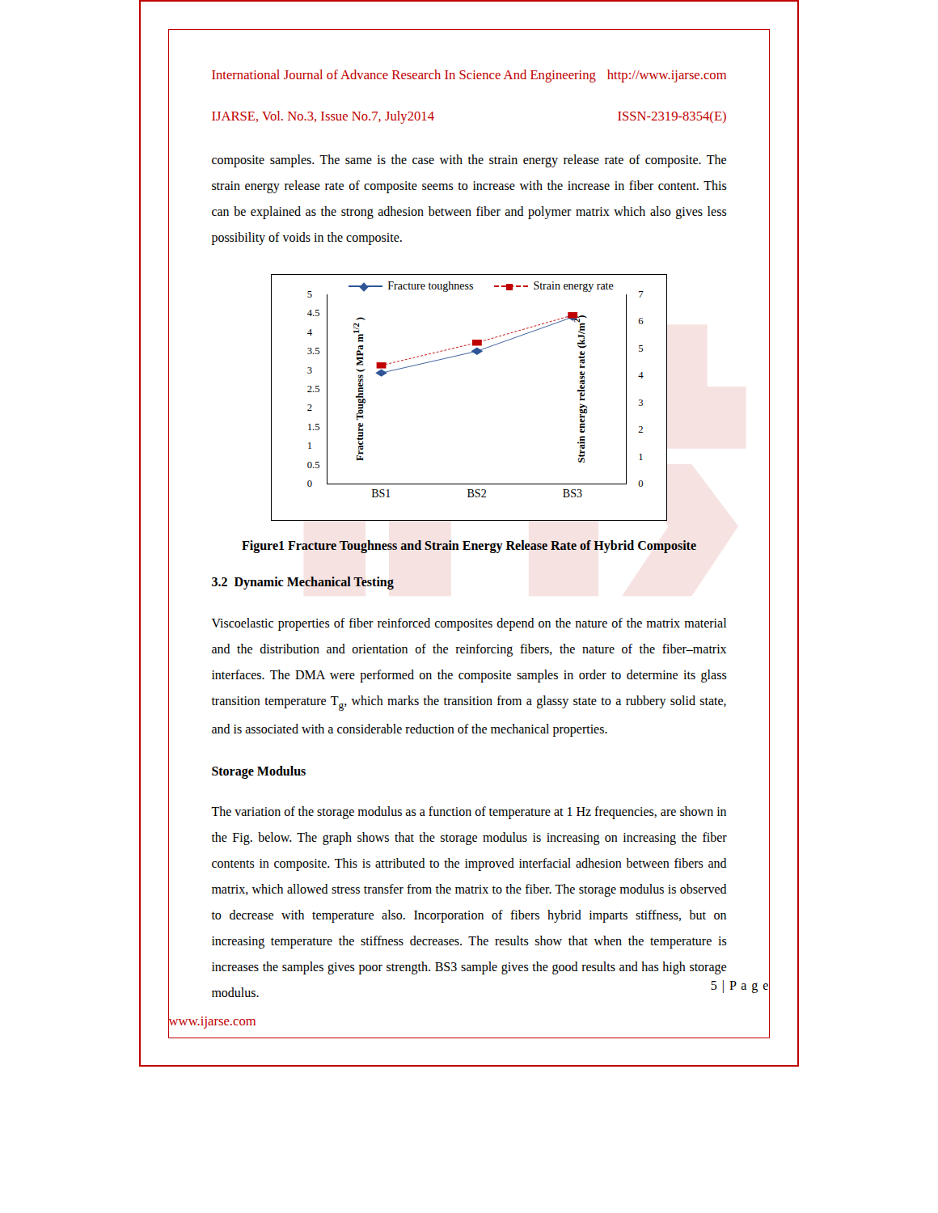International Journal of Advance Research In Science And Engineering
http://www.ijarse.com
IJARSE, Vol. No.3, Issue No.7, July2014
ISSN-2319-8354(E)
composite samples. The same is the case with the strain energy release rate of composite. The strain energy release rate of composite seems to increase with the increase in fiber content. This can be explained as the strong adhesion between fiber and polymer matrix which also gives less possibility of voids in the composite.
Fracture toughness
Strain energy rate
Fracture Toughness ( MPa m1/2 )
Strain energy release rate (kJ/m2)
5
4.5
4
3.5
3
2.5
2
1.5
1
0.5
0
7
6
5
4
3
2
1
0
BS1
BS2
BS3
Figure1 Fracture Toughness and Strain Energy Release Rate of Hybrid Composite
3.2 Dynamic Mechanical Testing
Viscoelastic properties of fiber reinforced composites depend on the nature of the matrix material and the distribution and orientation of the reinforcing fibers, the nature of the fiber–matrix interfaces. The DMA were performed on the composite samples in order to determine its glass transition temperature Tg, which marks the transition from a glassy state to a rubbery solid state, and is associated with a considerable reduction of the mechanical properties.
Storage Modulus
The variation of the storage modulus as a function of temperature at 1 Hz frequencies, are shown in the Fig. below. The graph shows that the storage modulus is increasing on increasing the fiber contents in composite. This is attributed to the improved interfacial adhesion between fibers and matrix, which allowed stress transfer from the matrix to the fiber. The storage modulus is observed to decrease with temperature also. Incorporation of fibers hybrid imparts stiffness, but on increasing temperature the stiffness decreases. The results show that when the temperature is increases the samples gives poor strength. BS3 sample gives the good results and has high storage modulus.
5 | P a g e
www.ijarse.com